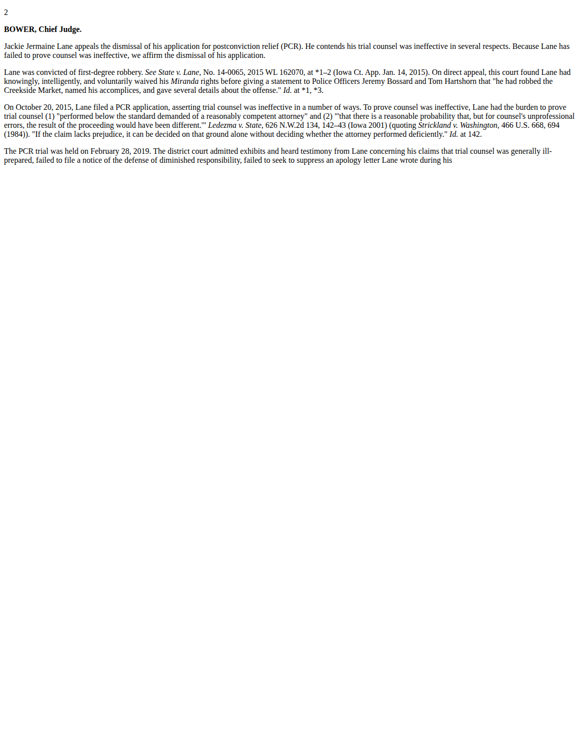2
BOWER, Chief Judge.
Jackie Jermaine Lane appeals the dismissal of his application for postconviction relief (PCR). He contends his trial counsel was ineffective in several respects. Because Lane has failed to prove counsel was ineffective, we affirm the dismissal of his application.
Lane was convicted of first-degree robbery. See State v. Lane, No. 14-0065, 2015 WL 162070, at *1–2 (Iowa Ct. App. Jan. 14, 2015). On direct appeal, this court found Lane had knowingly, intelligently, and voluntarily waived his Miranda rights before giving a statement to Police Officers Jeremy Bossard and Tom Hartshorn that "he had robbed the Creekside Market, named his accomplices, and gave several details about the offense." Id. at *1, *3.
On October 20, 2015, Lane filed a PCR application, asserting trial counsel was ineffective in a number of ways. To prove counsel was ineffective, Lane had the burden to prove trial counsel (1) "performed below the standard demanded of a reasonably competent attorney" and (2) "'that there is a reasonable probability that, but for counsel's unprofessional errors, the result of the proceeding would have been different.'" Ledezma v. State, 626 N.W.2d 134, 142–43 (Iowa 2001) (quoting Strickland v. Washington, 466 U.S. 668, 694 (1984)). "If the claim lacks prejudice, it can be decided on that ground alone without deciding whether the attorney performed deficiently." Id. at 142.
The PCR trial was held on February 28, 2019. The district court admitted exhibits and heard testimony from Lane concerning his claims that trial counsel was generally ill-prepared, failed to file a notice of the defense of diminished responsibility, failed to seek to suppress an apology letter Lane wrote during his